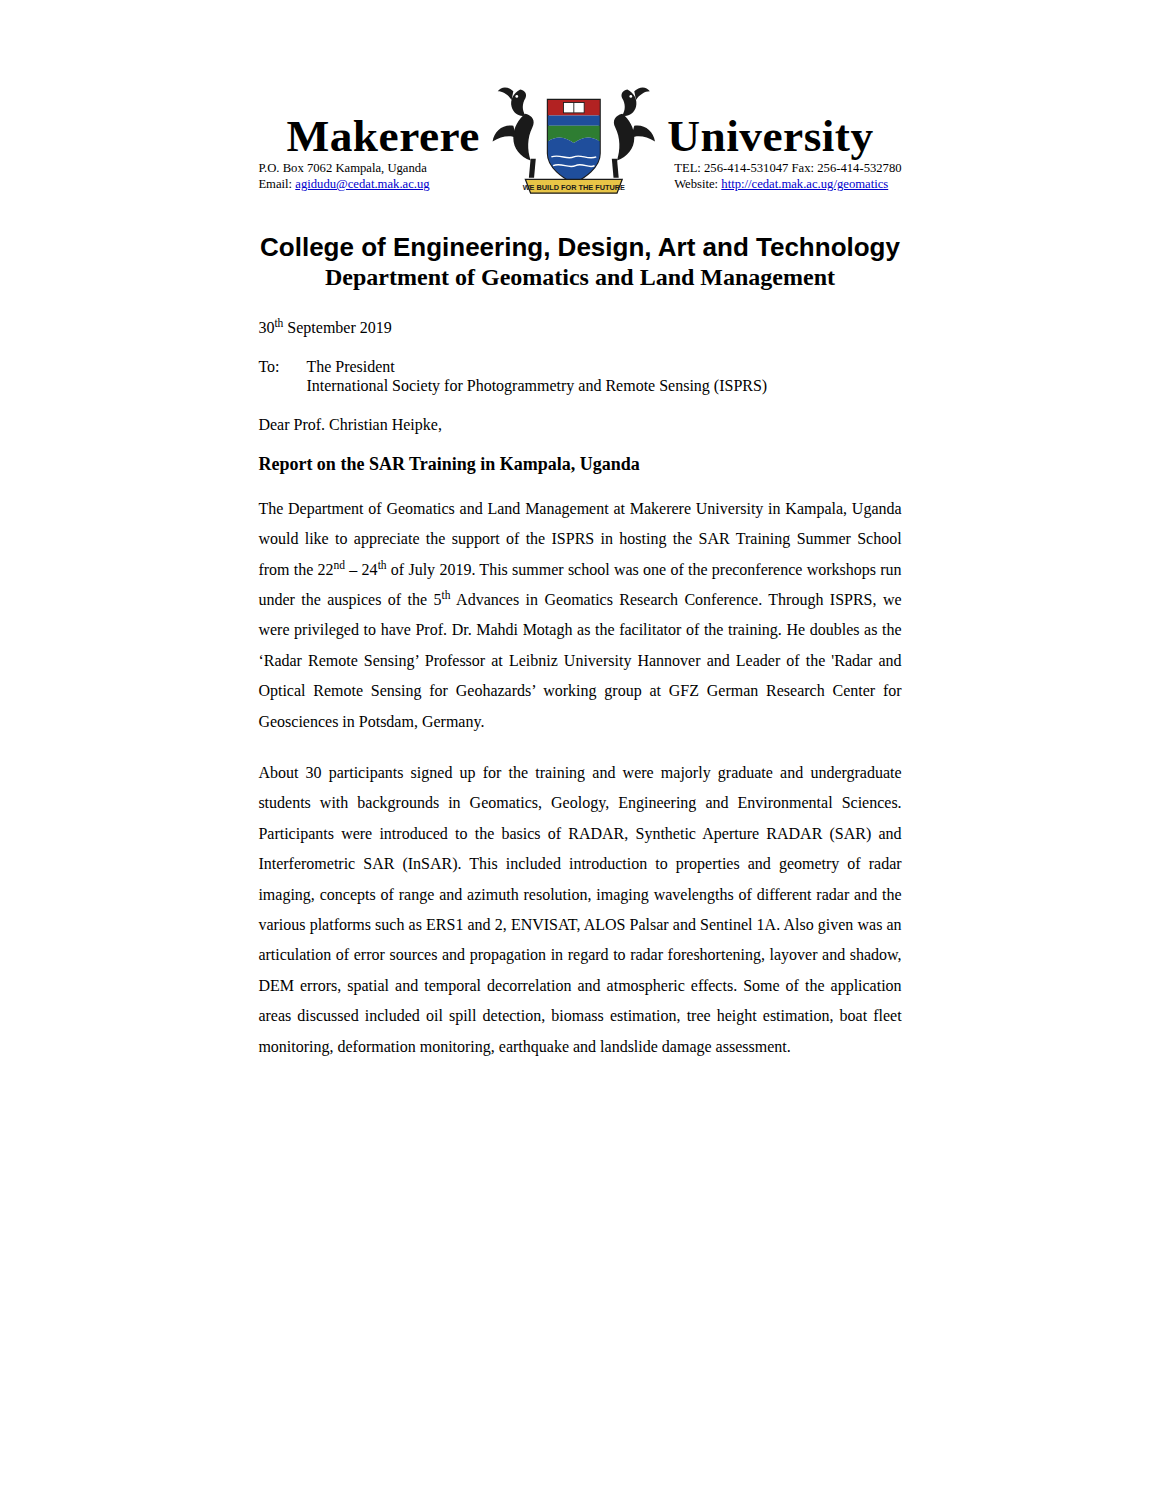Makerere WE BUILD FOR THE FUTURE University
P.O. Box 7062 Kampala, Uganda
Email: agidudu@cedat.mak.ac.ug
TEL: 256-414-531047 Fax: 256-414-532780
Website: http://cedat.mak.ac.ug/geomatics
College of Engineering, Design, Art and Technology
Department of Geomatics and Land Management
30th September 2019
| To: | The President |
| | International Society for Photogrammetry and Remote Sensing (ISPRS) |
Dear Prof. Christian Heipke,
Report on the SAR Training in Kampala, Uganda
The Department of Geomatics and Land Management at Makerere University in Kampala, Uganda would like to appreciate the support of the ISPRS in hosting the SAR Training Summer School from the 22nd – 24th of July 2019. This summer school was one of the preconference workshops run under the auspices of the 5th Advances in Geomatics Research Conference. Through ISPRS, we were privileged to have Prof. Dr. Mahdi Motagh as the facilitator of the training. He doubles as the ‘Radar Remote Sensing’ Professor at Leibniz University Hannover and Leader of the 'Radar and Optical Remote Sensing for Geohazards’ working group at GFZ German Research Center for Geosciences in Potsdam, Germany.
About 30 participants signed up for the training and were majorly graduate and undergraduate students with backgrounds in Geomatics, Geology, Engineering and Environmental Sciences. Participants were introduced to the basics of RADAR, Synthetic Aperture RADAR (SAR) and Interferometric SAR (InSAR). This included introduction to properties and geometry of radar imaging, concepts of range and azimuth resolution, imaging wavelengths of different radar and the various platforms such as ERS1 and 2, ENVISAT, ALOS Palsar and Sentinel 1A. Also given was an articulation of error sources and propagation in regard to radar foreshortening, layover and shadow, DEM errors, spatial and temporal decorrelation and atmospheric effects. Some of the application areas discussed included oil spill detection, biomass estimation, tree height estimation, boat fleet monitoring, deformation monitoring, earthquake and landslide damage assessment.